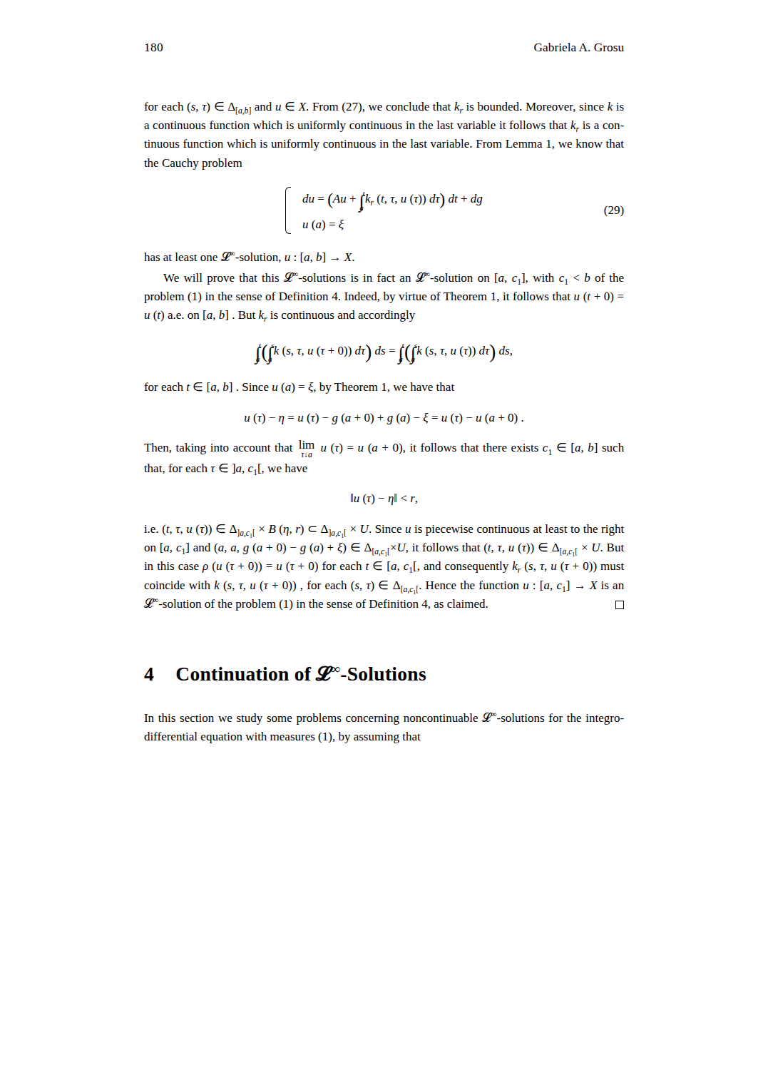180 Gabriela A. Grosu
for each (s, τ) ∈ Δ[a,b] and u ∈ X. From (27), we conclude that kr is bounded. Moreover, since k is a continuous function which is uniformly continuous in the last variable it follows that kr is a continuous function which is uniformly continuous in the last variable. From Lemma 1, we know that the Cauchy problem
du = (Au + ∫ta kr (t, τ, u (τ)) dτ) dt + dg u (a) = ξ (29)
has at least one 𝓛∞-solution, u : [a, b] → X.
We will prove that this 𝓛∞-solutions is in fact an 𝓛∞-solution on [a, c1], with c1 < b of the problem (1) in the sense of Definition 4. Indeed, by virtue of Theorem 1, it follows that u (t + 0) = u (t) a.e. on [a, b] . But kr is continuous and accordingly
∫ta(∫sa k (s, τ, u (τ + 0)) dτ) ds = ∫ta(∫sa k (s, τ, u (τ)) dτ) ds,
for each t ∈ [a, b] . Since u (a) = ξ, by Theorem 1, we have that
u (τ) − η = u (τ) − g (a + 0) + g (a) − ξ = u (τ) − u (a + 0) .
Then, taking into account that lim τ↓a u (τ) = u (a + 0), it follows that there exists c1 ∈ [a, b] such that, for each τ ∈ ]a, c1[, we have
‖u (τ) − η‖ < r,
i.e. (t, τ, u (τ)) ∈ Δ]a,c1[ × B (η, r) ⊂ Δ]a,c1[ × U. Since u is piecewise continuous at least to the right on [a, c1] and (a, a, g (a + 0) − g (a) + ξ) ∈ Δ[a,c1[×U, it follows that (t, τ, u (τ)) ∈ Δ[a,c1[ × U. But in this case ρ (u (τ + 0)) = u (τ + 0) for each t ∈ [a, c1[, and consequently kr (s, τ, u (τ + 0)) must coincide with k (s, τ, u (τ + 0)) , for each (s, τ) ∈ Δ[a,c1[. Hence the function u : [a, c1] → X is an 𝓛∞-solution of the problem (1) in the sense of Definition 4, as claimed.
4 Continuation of 𝓛∞-Solutions
In this section we study some problems concerning noncontinuable 𝓛∞-solutions for the integro-differential equation with measures (1), by assuming that